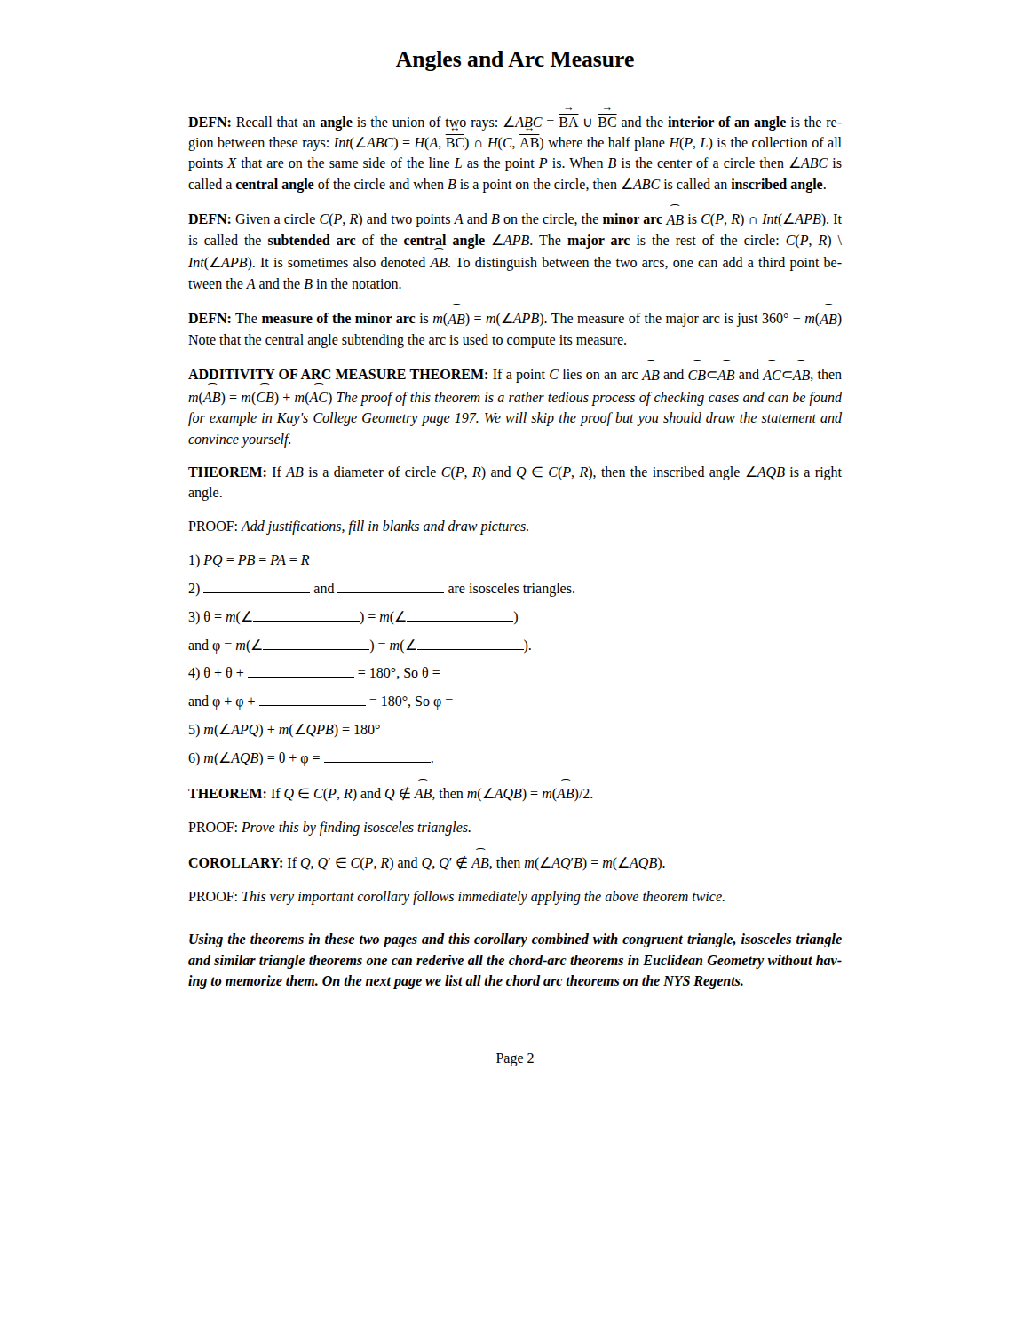Angles and Arc Measure
DEFN: Recall that an angle is the union of two rays: ∠ABC = BA ∪ BC and the interior of an angle is the region between these rays: Int(∠ABC) = H(A, BC) ∩ H(C, AB) where the half plane H(P, L) is the collection of all points X that are on the same side of the line L as the point P is. When B is the center of a circle then ∠ABC is called a central angle of the circle and when B is a point on the circle, then ∠ABC is called an inscribed angle.
DEFN: Given a circle C(P, R) and two points A and B on the circle, the minor arc AB is C(P, R) ∩ Int(∠APB). It is called the subtended arc of the central angle ∠APB. The major arc is the rest of the circle: C(P, R) \ Int(∠APB). It is sometimes also denoted AB. To distinguish between the two arcs, one can add a third point between the A and the B in the notation.
DEFN: The measure of the minor arc is m(AB) = m(∠APB). The measure of the major arc is just 360° − m(AB) Note that the central angle subtending the arc is used to compute its measure.
ADDITIVITY OF ARC MEASURE THEOREM: If a point C lies on an arc AB and CB⊂AB and AC⊂AB, then m(AB) = m(CB) + m(AC) The proof of this theorem is a rather tedious process of checking cases and can be found for example in Kay's College Geometry page 197. We will skip the proof but you should draw the statement and convince yourself.
THEOREM: If AB is a diameter of circle C(P, R) and Q ∈ C(P, R), then the inscribed angle ∠AQB is a right angle.
PROOF: Add justifications, fill in blanks and draw pictures.
1) PQ = PB = PA = R
2) and are isosceles triangles.
3) θ = m(∠ ) = m(∠ )
and φ = m(∠ ) = m(∠ ).
4) θ + θ + = 180°, So θ =
and φ + φ + = 180°, So φ =
5) m(∠APQ) + m(∠QPB) = 180°
6) m(∠AQB) = θ + φ = .
THEOREM: If Q ∈ C(P, R) and Q ∉ AB, then m(∠AQB) = m(AB)/2.
PROOF: Prove this by finding isosceles triangles.
COROLLARY: If Q, Q′ ∈ C(P, R) and Q, Q′ ∉ AB, then m(∠AQ′B) = m(∠AQB).
PROOF: This very important corollary follows immediately applying the above theorem twice.
Using the theorems in these two pages and this corollary combined with congruent triangle, isosceles triangle and similar triangle theorems one can rederive all the chord-arc theorems in Euclidean Geometry without having to memorize them. On the next page we list all the chord arc theorems on the NYS Regents.
Page 2